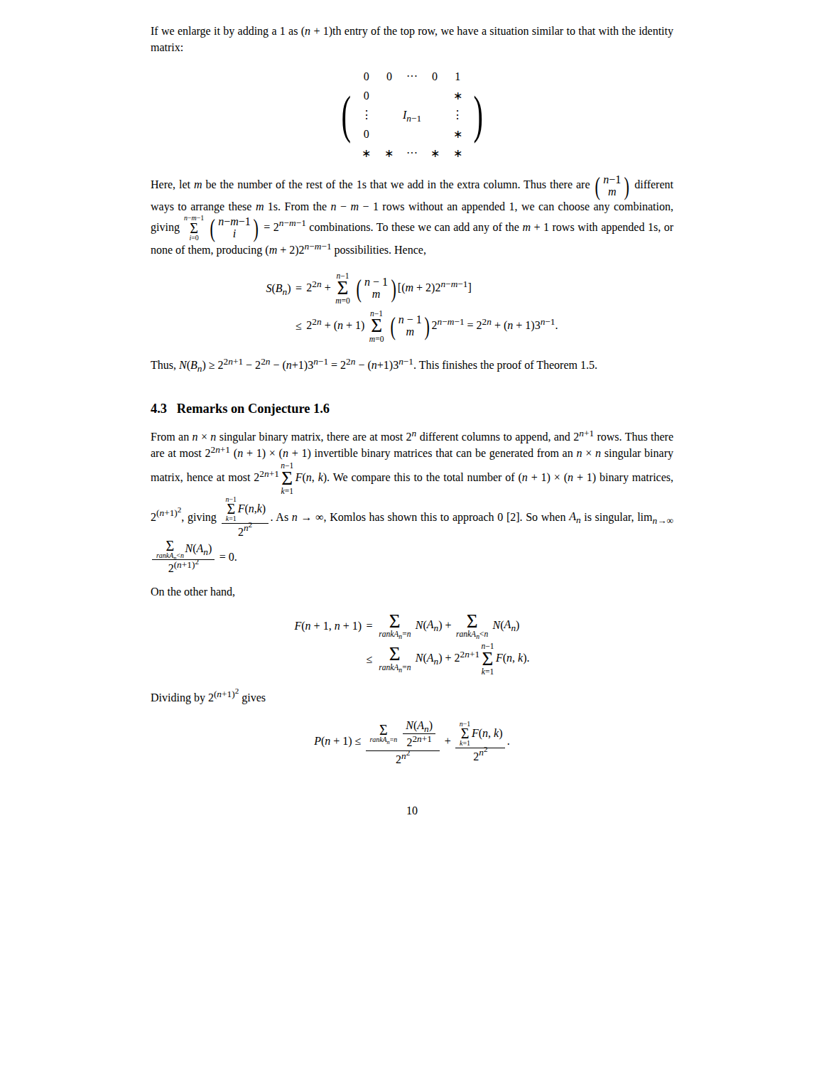If we enlarge it by adding a 1 as (n + 1)th entry of the top row, we have a situation similar to that with the identity matrix:
(
| 0 | 0 | ··· | 0 | 1 |
| 0 | | | | ∗ |
| ⋮ | I n −1 | ⋮ |
| 0 | | | | ∗ |
| ∗ | ∗ | ··· | ∗ | ∗ |
)
Here, let m be the number of the rest of the 1s that we add in the extra column. Thus there are (n−1 m) different ways to arrange these m 1s. From the n − m − 1 rows without an appended 1, we can choose any combination, giving n−m−1 Σi=0 (n−m−1 i) = 2n−m−1 combinations. To these we can add any of the m + 1 rows with appended 1s, or none of them, producing (m + 2)2n−m−1 possibilities. Hence,
| S ( B n ) | = | 2 2 n + n −1 Σ m =0 ( n − 1 m ) [( m + 2)2 n − m −1 ] |
| | ≤ | 2 2 n + ( n + 1) n −1 Σ m =0 ( n − 1 m ) 2 n − m −1 = 2 2 n + ( n + 1)3 n −1 . |
Thus, N(Bn) ≥ 22n+1 − 22n − (n+1)3n−1 = 22n − (n+1)3n−1. This finishes the proof of Theorem 1.5.
4.3 Remarks on Conjecture 1.6
From an n × n singular binary matrix, there are at most 2n different columns to append, and 2n+1 rows. Thus there are at most 22n+1 (n + 1) × (n + 1) invertible binary matrices that can be generated from an n × n singular binary matrix, hence at most 22n+1n−1 Σk=1 F(n, k). We compare this to the total number of (n + 1) × (n + 1) binary matrices, 2(n+1)2, giving n−1 Σk=1 F(n,k) 2n2. As n → ∞, Komlos has shown this to approach 0 [2]. So when An is singular, limn→∞ ΣrankAn<n N(An) 2(n+1)2 = 0.
On the other hand,
| F ( n + 1, n + 1) | = | Σ rankA n = n N ( A n ) + Σ rankA n < n N ( A n ) |
| | ≤ | Σ rankA n = n N ( A n ) + 2 2 n +1 n −1 Σ k =1 F ( n , k ). |
Dividing by 2(n+1)2 gives
P(n + 1) ≤ ΣrankAn=n N(An) 22n+12n2 + n−1 Σk=1 F(n, k) 2n2.
10